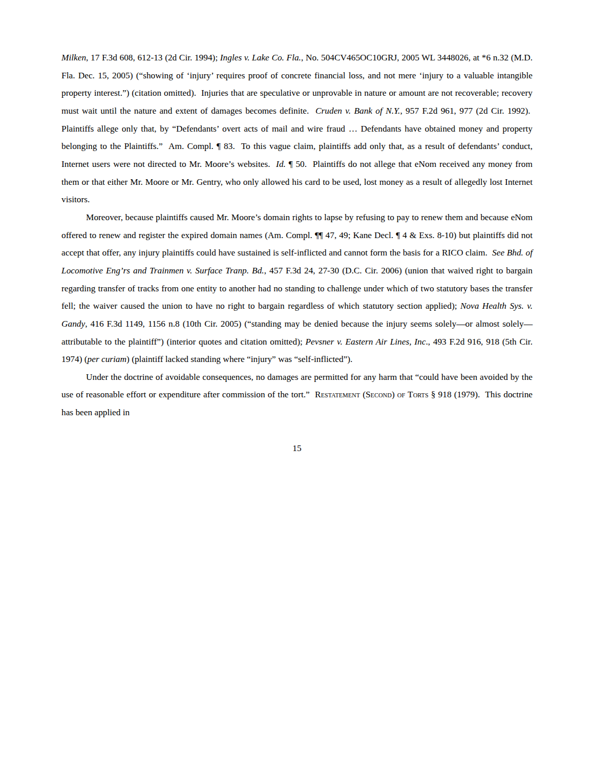Milken, 17 F.3d 608, 612-13 (2d Cir. 1994); Ingles v. Lake Co. Fla., No. 504CV465OC10GRJ, 2005 WL 3448026, at *6 n.32 (M.D. Fla. Dec. 15, 2005) (“showing of ‘injury’ requires proof of concrete financial loss, and not mere ‘injury to a valuable intangible property interest.”) (citation omitted). Injuries that are speculative or unprovable in nature or amount are not recoverable; recovery must wait until the nature and extent of damages becomes definite. Cruden v. Bank of N.Y., 957 F.2d 961, 977 (2d Cir. 1992). Plaintiffs allege only that, by “Defendants’ overt acts of mail and wire fraud … Defendants have obtained money and property belonging to the Plaintiffs.” Am. Compl. ¶ 83. To this vague claim, plaintiffs add only that, as a result of defendants’ conduct, Internet users were not directed to Mr. Moore’s websites. Id. ¶ 50. Plaintiffs do not allege that eNom received any money from them or that either Mr. Moore or Mr. Gentry, who only allowed his card to be used, lost money as a result of allegedly lost Internet visitors.
Moreover, because plaintiffs caused Mr. Moore’s domain rights to lapse by refusing to pay to renew them and because eNom offered to renew and register the expired domain names (Am. Compl. ¶¶ 47, 49; Kane Decl. ¶ 4 & Exs. 8-10) but plaintiffs did not accept that offer, any injury plaintiffs could have sustained is self-inflicted and cannot form the basis for a RICO claim. See Bhd. of Locomotive Eng’rs and Trainmen v. Surface Tranp. Bd., 457 F.3d 24, 27-30 (D.C. Cir. 2006) (union that waived right to bargain regarding transfer of tracks from one entity to another had no standing to challenge under which of two statutory bases the transfer fell; the waiver caused the union to have no right to bargain regardless of which statutory section applied); Nova Health Sys. v. Gandy, 416 F.3d 1149, 1156 n.8 (10th Cir. 2005) (“standing may be denied because the injury seems solely—or almost solely—attributable to the plaintiff”) (interior quotes and citation omitted); Pevsner v. Eastern Air Lines, Inc., 493 F.2d 916, 918 (5th Cir. 1974) (per curiam) (plaintiff lacked standing where “injury” was “self-inflicted”).
Under the doctrine of avoidable consequences, no damages are permitted for any harm that “could have been avoided by the use of reasonable effort or expenditure after commission of the tort.” Restatement (Second) of Torts § 918 (1979). This doctrine has been applied in
15